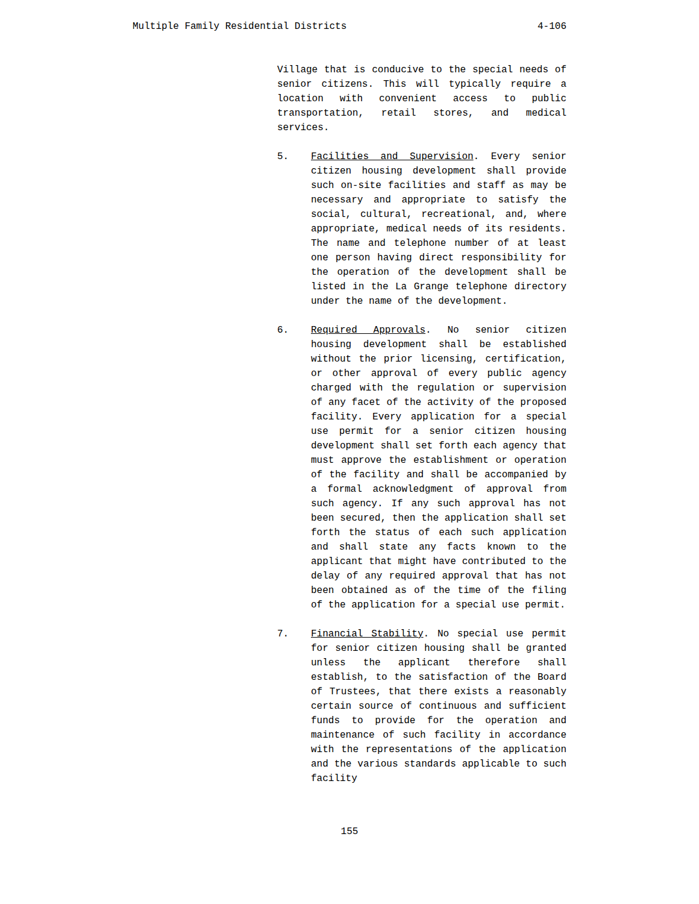Multiple Family Residential Districts
4-106
Village that is conducive to the special needs of senior citizens. This will typically require a location with convenient access to public transportation, retail stores, and medical services.
5. Facilities and Supervision. Every senior citizen housing development shall provide such on-site facilities and staff as may be necessary and appropriate to satisfy the social, cultural, recreational, and, where appropriate, medical needs of its residents. The name and telephone number of at least one person having direct responsibility for the operation of the development shall be listed in the La Grange telephone directory under the name of the development.
6. Required Approvals. No senior citizen housing development shall be established without the prior licensing, certification, or other approval of every public agency charged with the regulation or supervision of any facet of the activity of the proposed facility. Every application for a special use permit for a senior citizen housing development shall set forth each agency that must approve the establishment or operation of the facility and shall be accompanied by a formal acknowledgment of approval from such agency. If any such approval has not been secured, then the application shall set forth the status of each such application and shall state any facts known to the applicant that might have contributed to the delay of any required approval that has not been obtained as of the time of the filing of the application for a special use permit.
7. Financial Stability. No special use permit for senior citizen housing shall be granted unless the applicant therefore shall establish, to the satisfaction of the Board of Trustees, that there exists a reasonably certain source of continuous and sufficient funds to provide for the operation and maintenance of such facility in accordance with the representations of the application and the various standards applicable to such facility
155